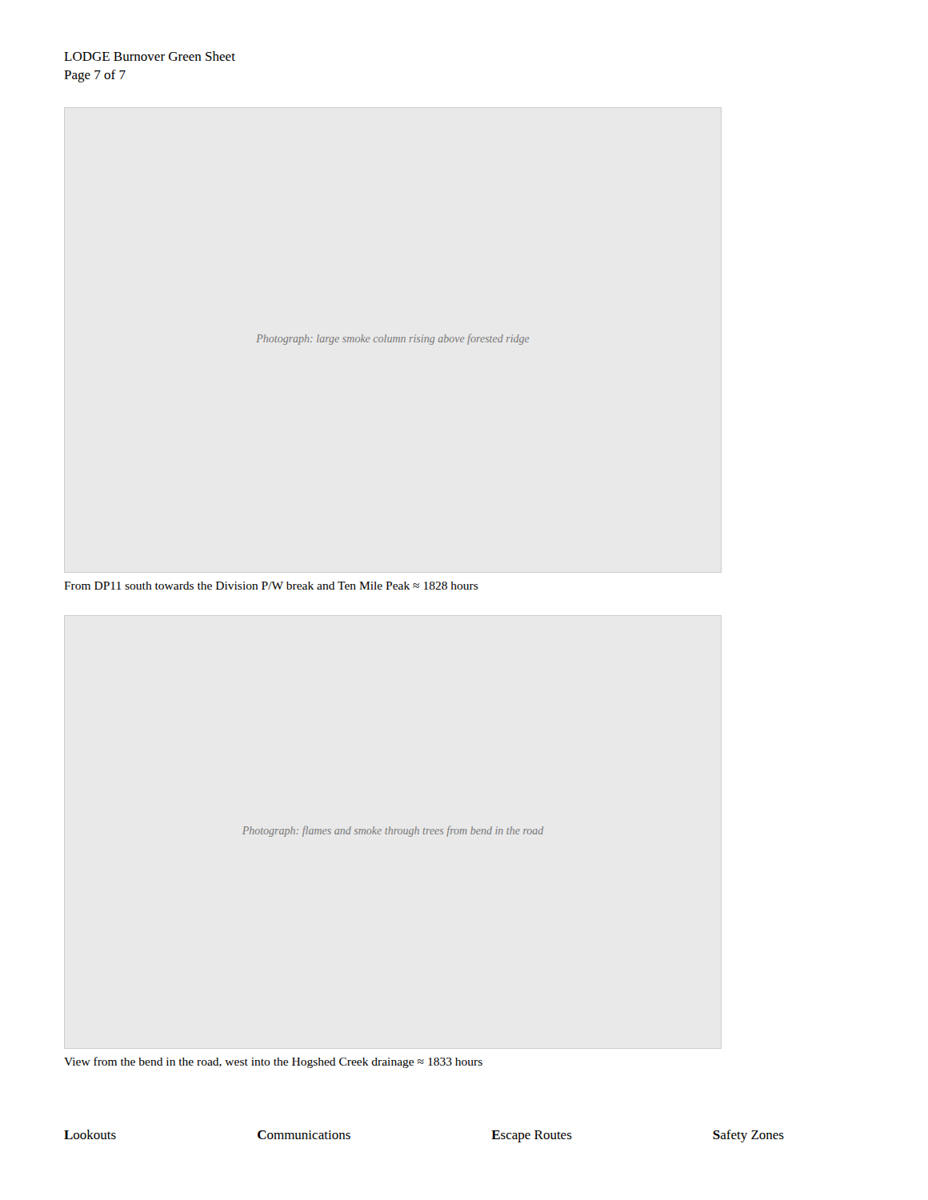LODGE Burnover Green Sheet
Page 7 of 7
Photograph: large smoke column rising above forested ridge
From DP11 south towards the Division P/W break and Ten Mile Peak ≈ 1828 hours
Photograph: flames and smoke through trees from bend in the road
View from the bend in the road, west into the Hogshed Creek drainage ≈ 1833 hours
Lookouts Communications Escape Routes Safety Zones